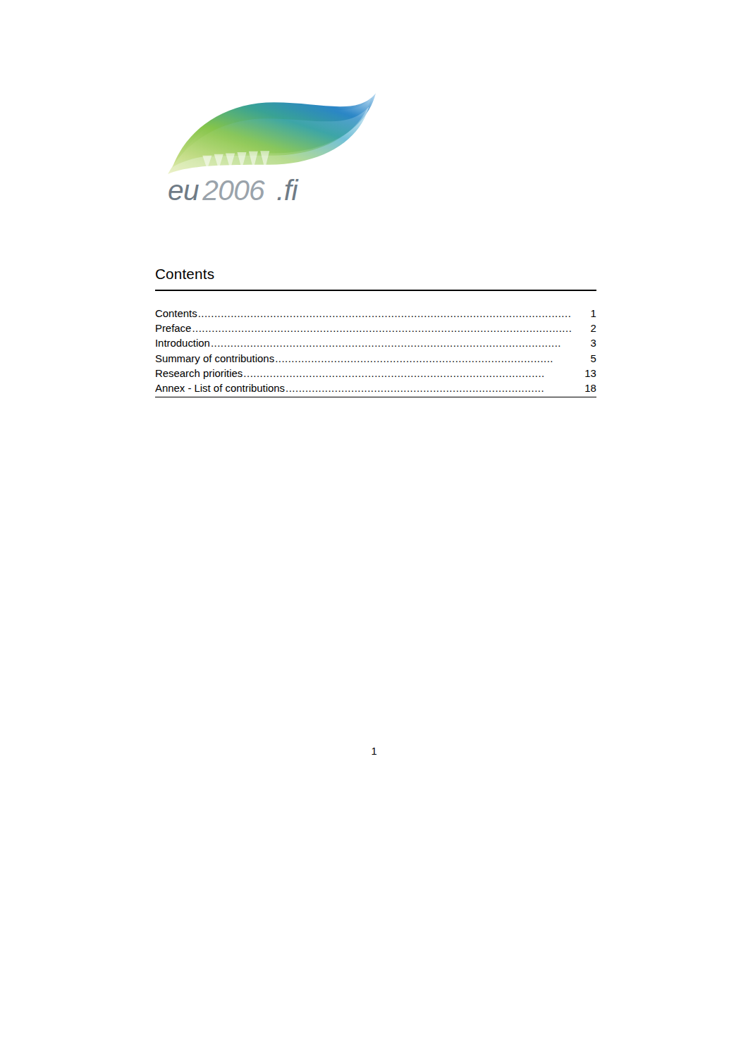eu 2006 .fi
Contents
Contents.................................................................................................................. 1
Preface.................................................................................................................... 2
Introduction ........................................................................................................... 3
Summary of contributions..................................................................................... 5
Research priorities ............................................................................................ 13
Annex - List of contributions ............................................................................... 18
1